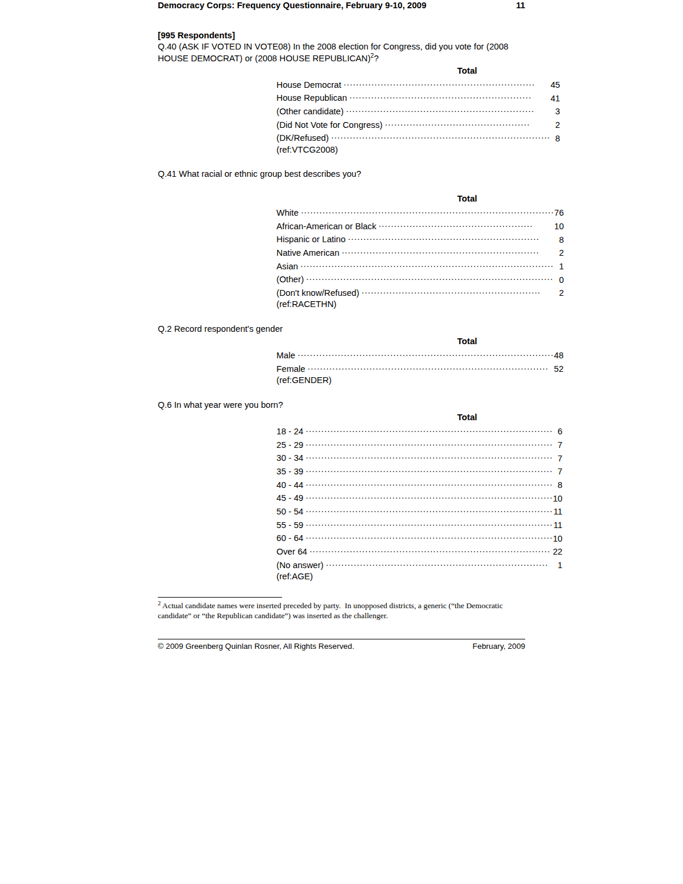Democracy Corps: Frequency Questionnaire, February 9-10, 2009
11
[995 Respondents]
Q.40 (ASK IF VOTED IN VOTE08) In the 2008 election for Congress, did you vote for (2008 HOUSE DEMOCRAT) or (2008 HOUSE REPUBLICAN)2?
Total
| House Democrat .............................................................. | 45 |
| House Republican ........................................................... | 41 |
| (Other candidate) ............................................................. | 3 |
| (Did Not Vote for Congress) ............................................... | 2 |
| (DK/Refused) ....................................................................... | 8 |
(ref:VTCG2008)
Q.41 What racial or ethnic group best describes you?
Total
| White .................................................................................. | 76 |
| African-American or Black .................................................. | 10 |
| Hispanic or Latino .............................................................. | 8 |
| Native American ................................................................ | 2 |
| Asian .................................................................................. | 1 |
| (Other) ................................................................................ | 0 |
| (Don't know/Refused) .......................................................... | 2 |
(ref:RACETHN)
Q.2 Record respondent's gender
Total
| Male ................................................................................... | 48 |
| Female .............................................................................. | 52 |
(ref:GENDER)
Q.6 In what year were you born?
Total
| 18 - 24 ................................................................................ | 6 |
| 25 - 29 ................................................................................ | 7 |
| 30 - 34 ................................................................................ | 7 |
| 35 - 39 ................................................................................ | 7 |
| 40 - 44 ................................................................................ | 8 |
| 45 - 49 ................................................................................ | 10 |
| 50 - 54 ................................................................................ | 11 |
| 55 - 59 ................................................................................ | 11 |
| 60 - 64 ................................................................................ | 10 |
| Over 64 .............................................................................. | 22 |
| (No answer) ........................................................................ | 1 |
(ref:AGE)
2 Actual candidate names were inserted preceded by party. In unopposed districts, a generic (“the Democratic candidate” or “the Republican candidate”) was inserted as the challenger.
© 2009 Greenberg Quinlan Rosner, All Rights Reserved.
February, 2009